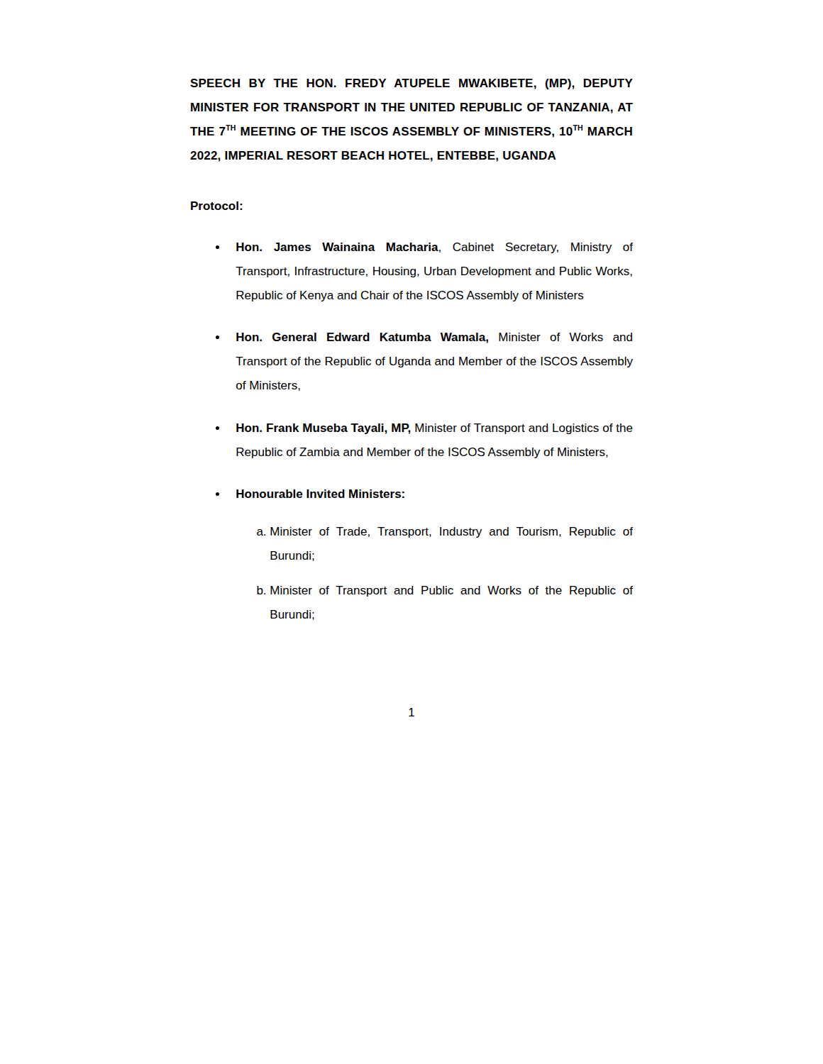Speech by the Hon. Fredy Atupele Mwakibete, (MP), Deputy Minister for Transport in the United Republic of Tanzania, at the 7TH Meeting of the ISCOS Assembly of Ministers, 10TH March 2022, Imperial Resort Beach Hotel, Entebbe, Uganda
Protocol:
Hon. James Wainaina Macharia, Cabinet Secretary, Ministry of Transport, Infrastructure, Housing, Urban Development and Public Works, Republic of Kenya and Chair of the ISCOS Assembly of Ministers
Hon. General Edward Katumba Wamala, Minister of Works and Transport of the Republic of Uganda and Member of the ISCOS Assembly of Ministers,
Hon. Frank Museba Tayali, MP, Minister of Transport and Logistics of the Republic of Zambia and Member of the ISCOS Assembly of Ministers,
Honourable Invited Ministers:
Minister of Trade, Transport, Industry and Tourism, Republic of Burundi;
Minister of Transport and Public and Works of the Republic of Burundi;
1